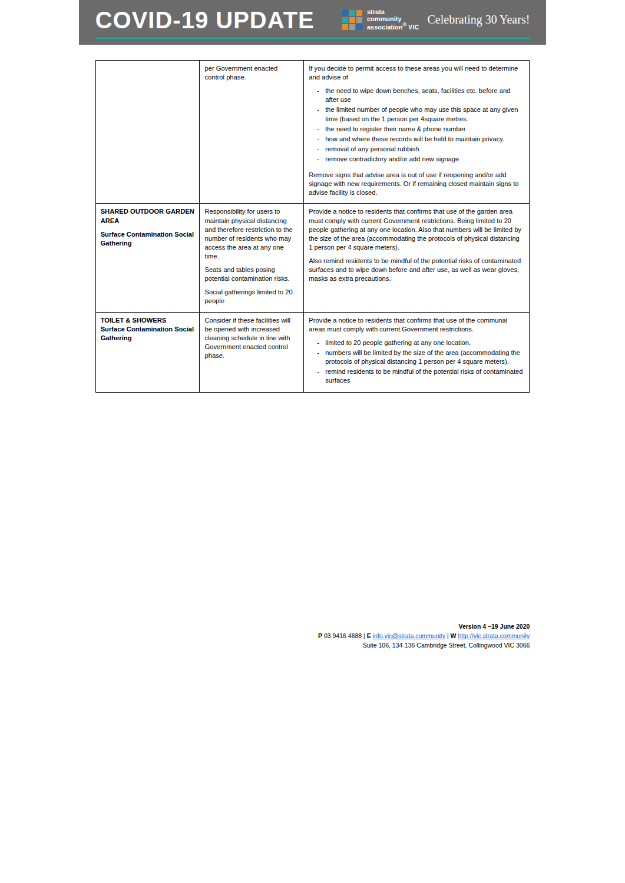COVID-19 UPDATE
strata
community
association® VIC
Celebrating 30 Years!
| | per Government enacted control phase. | If you decide to permit access to these areas you will need to determine and advise of the need to wipe down benches, seats, facilities etc. before and after use the limited number of people who may use this space at any given time (based on the 1 person per 4square metres. the need to register their name & phone number how and where these records will be held to maintain privacy. removal of any personal rubbish remove contradictory and/or add new signage Remove signs that advise area is out of use if reopening and/or add signage with new requirements. Or if remaining closed maintain signs to advise facility is closed. |
| SHARED OUTDOOR GARDEN AREA Surface Contamination Social Gathering | Responsibility for users to maintain physical distancing and therefore restriction to the number of residents who may access the area at any one time. Seats and tables posing potential contamination risks. Social gatherings limited to 20 people | Provide a notice to residents that confirms that use of the garden area must comply with current Government restrictions. Being limited to 20 people gathering at any one location. Also that numbers will be limited by the size of the area (accommodating the protocols of physical distancing 1 person per 4 square meters). Also remind residents to be mindful of the potential risks of contaminated surfaces and to wipe down before and after use, as well as wear gloves, masks as extra precautions. |
| TOILET & SHOWERS Surface Contamination Social Gathering | Consider if these facilities will be opened with increased cleaning schedule in line with Government enacted control phase. | Provide a notice to residents that confirms that use of the communal areas must comply with current Government restrictions. limited to 20 people gathering at any one location. numbers will be limited by the size of the area (accommodating the protocols of physical distancing 1 person per 4 square meters). remind residents to be mindful of the potential risks of contaminated surfaces |
Version 4 –19 June 2020
P 03 9416 4688 | E info.vic@strata.community | W http://vic.strata.community
Suite 106, 134-136 Cambridge Street, Collingwood VIC 3066